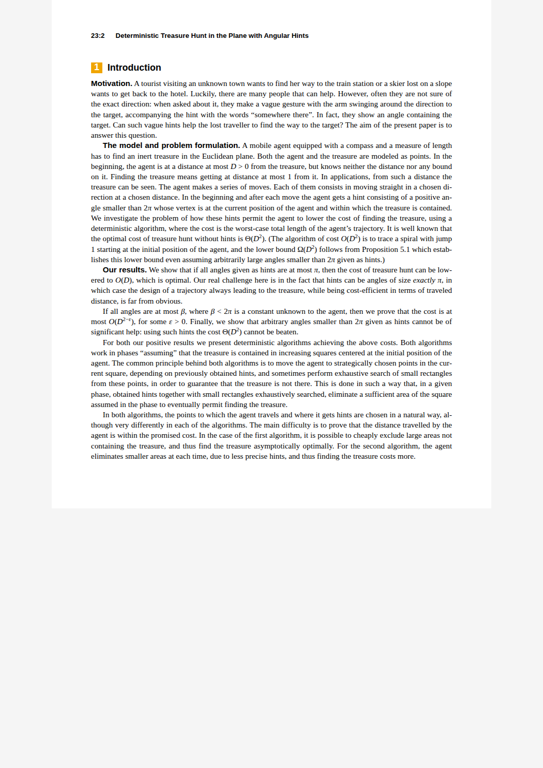23:2 Deterministic Treasure Hunt in the Plane with Angular Hints
1 Introduction
Motivation. A tourist visiting an unknown town wants to find her way to the train station or a skier lost on a slope wants to get back to the hotel. Luckily, there are many people that can help. However, often they are not sure of the exact direction: when asked about it, they make a vague gesture with the arm swinging around the direction to the target, accompanying the hint with the words “somewhere there”. In fact, they show an angle containing the target. Can such vague hints help the lost traveller to find the way to the target? The aim of the present paper is to answer this question.
The model and problem formulation. A mobile agent equipped with a compass and a measure of length has to find an inert treasure in the Euclidean plane. Both the agent and the treasure are modeled as points. In the beginning, the agent is at a distance at most D > 0 from the treasure, but knows neither the distance nor any bound on it. Finding the treasure means getting at distance at most 1 from it. In applications, from such a distance the treasure can be seen. The agent makes a series of moves. Each of them consists in moving straight in a chosen direction at a chosen distance. In the beginning and after each move the agent gets a hint consisting of a positive angle smaller than 2π whose vertex is at the current position of the agent and within which the treasure is contained. We investigate the problem of how these hints permit the agent to lower the cost of finding the treasure, using a deterministic algorithm, where the cost is the worst-case total length of the agent’s trajectory. It is well known that the optimal cost of treasure hunt without hints is Θ(D2). (The algorithm of cost O(D2) is to trace a spiral with jump 1 starting at the initial position of the agent, and the lower bound Ω(D2) follows from Proposition 5.1 which establishes this lower bound even assuming arbitrarily large angles smaller than 2π given as hints.)
Our results. We show that if all angles given as hints are at most π, then the cost of treasure hunt can be lowered to O(D), which is optimal. Our real challenge here is in the fact that hints can be angles of size exactly π, in which case the design of a trajectory always leading to the treasure, while being cost-efficient in terms of traveled distance, is far from obvious.
If all angles are at most β, where β < 2π is a constant unknown to the agent, then we prove that the cost is at most O(D2−ε), for some ε > 0. Finally, we show that arbitrary angles smaller than 2π given as hints cannot be of significant help: using such hints the cost Θ(D2) cannot be beaten.
For both our positive results we present deterministic algorithms achieving the above costs. Both algorithms work in phases “assuming” that the treasure is contained in increasing squares centered at the initial position of the agent. The common principle behind both algorithms is to move the agent to strategically chosen points in the current square, depending on previously obtained hints, and sometimes perform exhaustive search of small rectangles from these points, in order to guarantee that the treasure is not there. This is done in such a way that, in a given phase, obtained hints together with small rectangles exhaustively searched, eliminate a sufficient area of the square assumed in the phase to eventually permit finding the treasure.
In both algorithms, the points to which the agent travels and where it gets hints are chosen in a natural way, although very differently in each of the algorithms. The main difficulty is to prove that the distance travelled by the agent is within the promised cost. In the case of the first algorithm, it is possible to cheaply exclude large areas not containing the treasure, and thus find the treasure asymptotically optimally. For the second algorithm, the agent eliminates smaller areas at each time, due to less precise hints, and thus finding the treasure costs more.